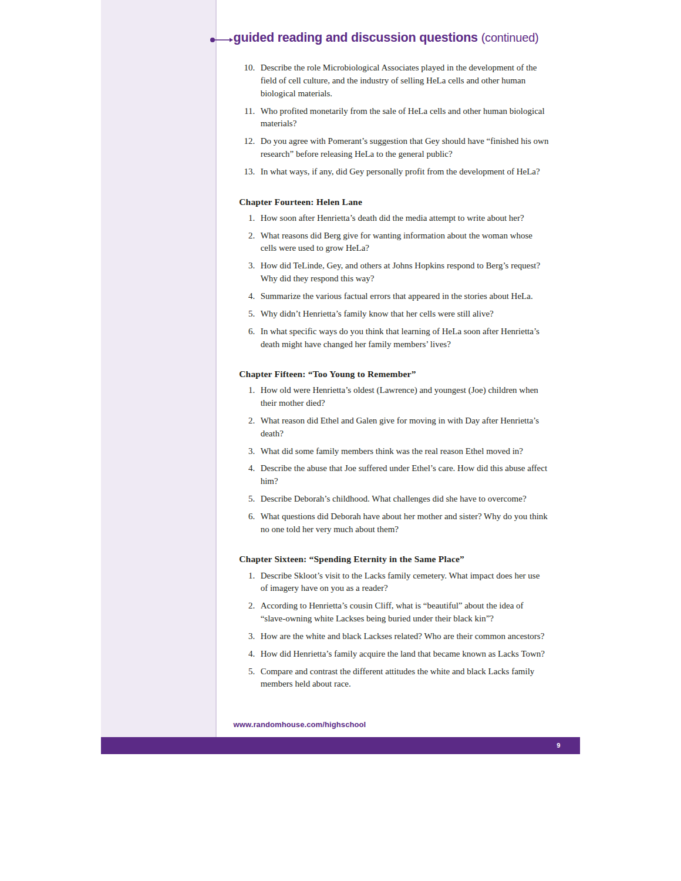guided reading and discussion questions (continued)
Describe the role Microbiological Associates played in the development of the field of cell culture, and the industry of selling HeLa cells and other human biological materials.
Who profited monetarily from the sale of HeLa cells and other human biological materials?
Do you agree with Pomerant’s suggestion that Gey should have “finished his own research” before releasing HeLa to the general public?
In what ways, if any, did Gey personally profit from the development of HeLa?
Chapter Fourteen: Helen Lane
How soon after Henrietta’s death did the media attempt to write about her?
What reasons did Berg give for wanting information about the woman whose cells were used to grow HeLa?
How did TeLinde, Gey, and others at Johns Hopkins respond to Berg’s request? Why did they respond this way?
Summarize the various factual errors that appeared in the stories about HeLa.
Why didn’t Henrietta’s family know that her cells were still alive?
In what specific ways do you think that learning of HeLa soon after Henrietta’s death might have changed her family members’ lives?
Chapter Fifteen: “Too Young to Remember”
How old were Henrietta’s oldest (Lawrence) and youngest (Joe) children when their mother died?
What reason did Ethel and Galen give for moving in with Day after Henrietta’s death?
What did some family members think was the real reason Ethel moved in?
Describe the abuse that Joe suffered under Ethel’s care. How did this abuse affect him?
Describe Deborah’s childhood. What challenges did she have to overcome?
What questions did Deborah have about her mother and sister? Why do you think no one told her very much about them?
Chapter Sixteen: “Spending Eternity in the Same Place”
Describe Skloot’s visit to the Lacks family cemetery. What impact does her use of imagery have on you as a reader?
According to Henrietta’s cousin Cliff, what is “beautiful” about the idea of “slave-owning white Lackses being buried under their black kin”?
How are the white and black Lackses related? Who are their common ancestors?
How did Henrietta’s family acquire the land that became known as Lacks Town?
Compare and contrast the different attitudes the white and black Lacks family members held about race.
www.randomhouse.com/highschool
9